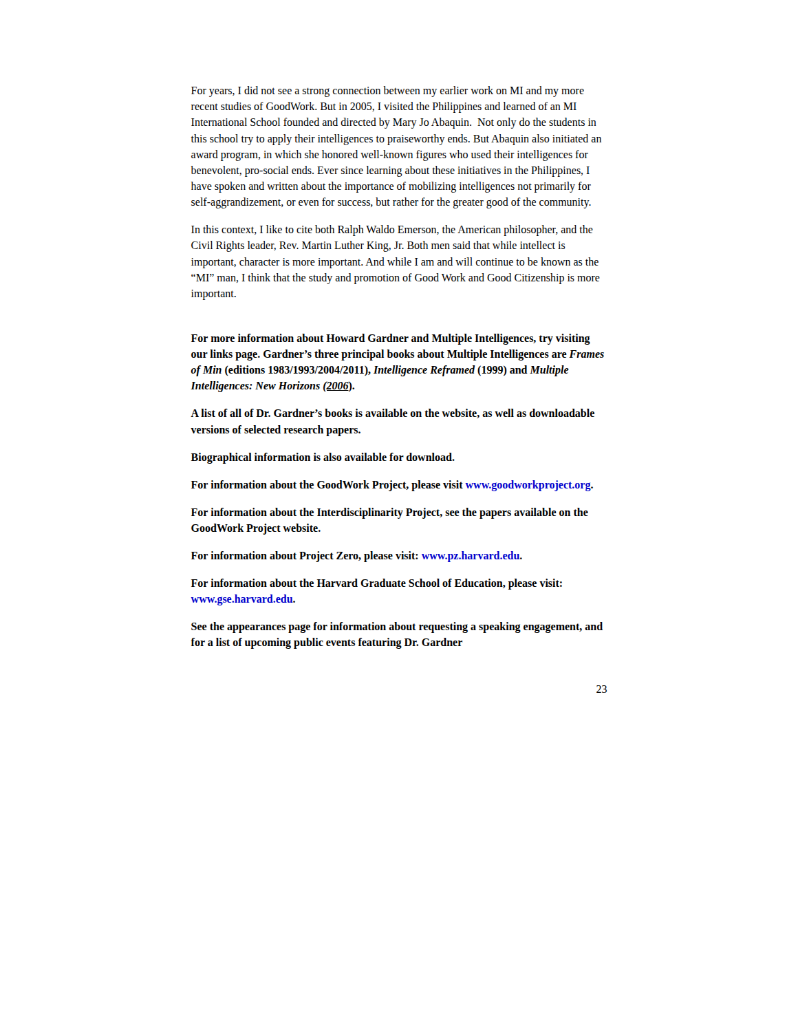For years, I did not see a strong connection between my earlier work on MI and my more recent studies of GoodWork. But in 2005, I visited the Philippines and learned of an MI International School founded and directed by Mary Jo Abaquin. Not only do the students in this school try to apply their intelligences to praiseworthy ends. But Abaquin also initiated an award program, in which she honored well-known figures who used their intelligences for benevolent, pro-social ends. Ever since learning about these initiatives in the Philippines, I have spoken and written about the importance of mobilizing intelligences not primarily for self-aggrandizement, or even for success, but rather for the greater good of the community.
In this context, I like to cite both Ralph Waldo Emerson, the American philosopher, and the Civil Rights leader, Rev. Martin Luther King, Jr. Both men said that while intellect is important, character is more important. And while I am and will continue to be known as the “MI” man, I think that the study and promotion of Good Work and Good Citizenship is more important.
For more information about Howard Gardner and Multiple Intelligences, try visiting our links page. Gardner’s three principal books about Multiple Intelligences are Frames of Min (editions 1983/1993/2004/2011), Intelligence Reframed (1999) and Multiple Intelligences: New Horizons (2006).
A list of all of Dr. Gardner’s books is available on the website, as well as downloadable versions of selected research papers.
Biographical information is also available for download.
For information about the GoodWork Project, please visit www.goodworkproject.org.
For information about the Interdisciplinarity Project, see the papers available on the GoodWork Project website.
For information about Project Zero, please visit: www.pz.harvard.edu.
For information about the Harvard Graduate School of Education, please visit: www.gse.harvard.edu.
See the appearances page for information about requesting a speaking engagement, and for a list of upcoming public events featuring Dr. Gardner
23